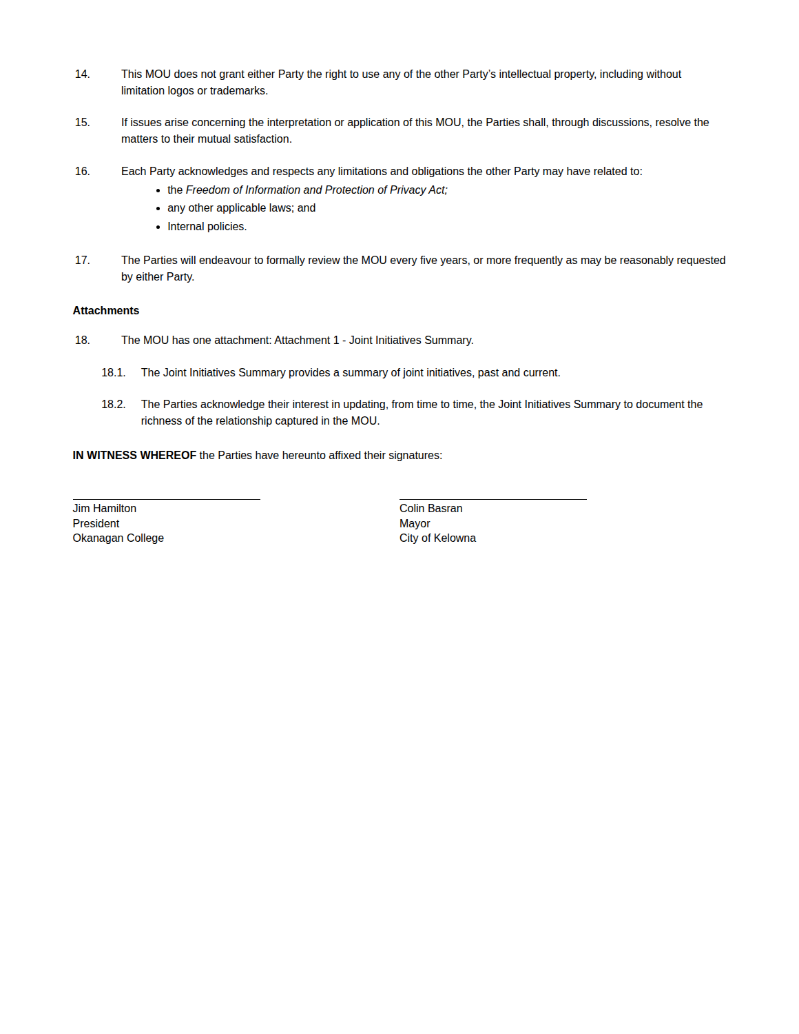14.
This MOU does not grant either Party the right to use any of the other Party’s intellectual property, including without limitation logos or trademarks.
15.
If issues arise concerning the interpretation or application of this MOU, the Parties shall, through discussions, resolve the matters to their mutual satisfaction.
16.
Each Party acknowledges and respects any limitations and obligations the other Party may have related to:
the Freedom of Information and Protection of Privacy Act;
any other applicable laws; and
Internal policies.
17.
The Parties will endeavour to formally review the MOU every five years, or more frequently as may be reasonably requested by either Party.
Attachments
18.
The MOU has one attachment: Attachment 1 - Joint Initiatives Summary.
18.1.
The Joint Initiatives Summary provides a summary of joint initiatives, past and current.
18.2.
The Parties acknowledge their interest in updating, from time to time, the Joint Initiatives Summary to document the richness of the relationship captured in the MOU.
IN WITNESS WHEREOF the Parties have hereunto affixed their signatures:
| Jim Hamilton President Okanagan College | Colin Basran Mayor City of Kelowna |